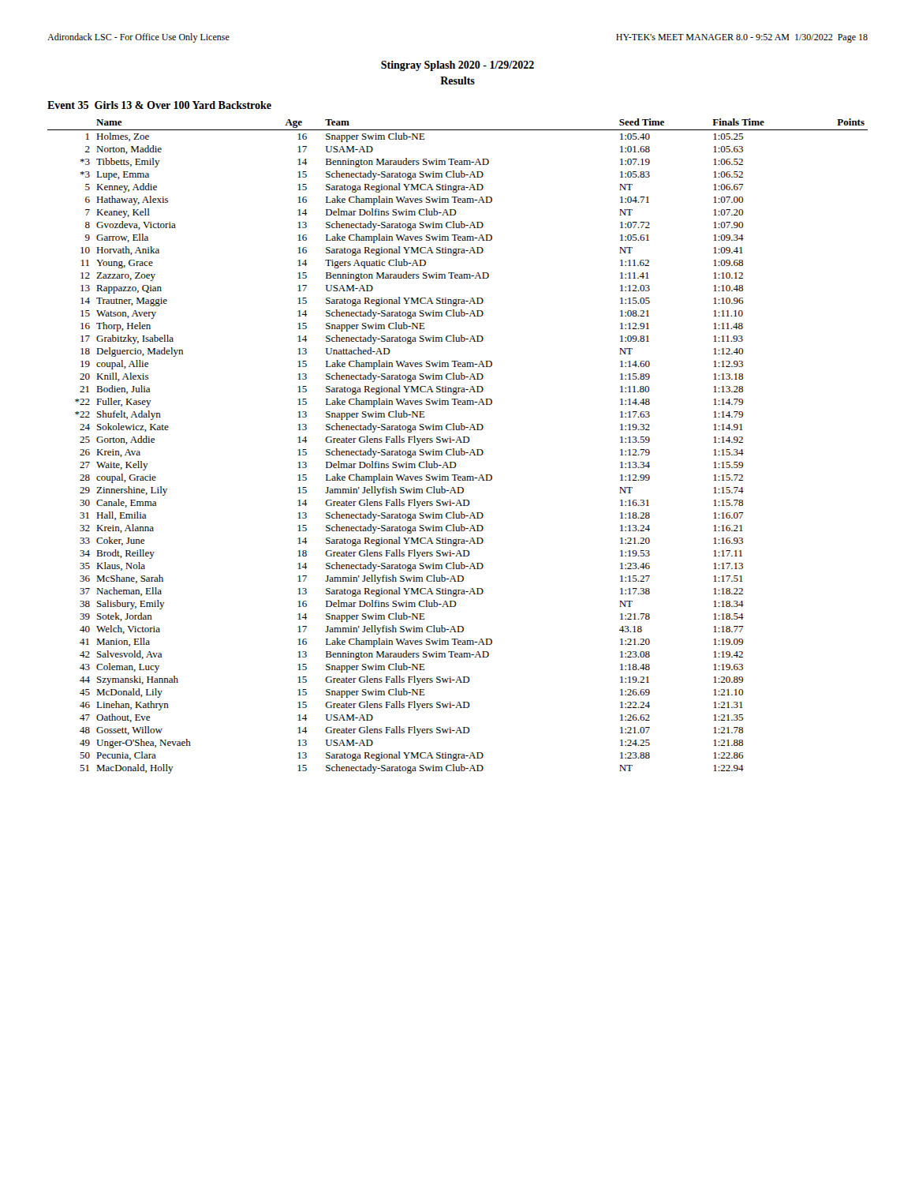Adirondack LSC - For Office Use Only License
HY-TEK's MEET MANAGER 8.0 - 9:52 AM 1/30/2022 Page 18
Stingray Splash 2020 - 1/29/2022
Results
Event 35 Girls 13 & Over 100 Yard Backstroke
| | Name | Age | Team | Seed Time | Finals Time | Points |
| --- | --- | --- | --- | --- | --- | --- |
| 1 | Holmes, Zoe | 16 | Snapper Swim Club-NE | 1:05.40 | 1:05.25 | |
| 2 | Norton, Maddie | 17 | USAM-AD | 1:01.68 | 1:05.63 | |
| *3 | Tibbetts, Emily | 14 | Bennington Marauders Swim Team-AD | 1:07.19 | 1:06.52 | |
| *3 | Lupe, Emma | 15 | Schenectady-Saratoga Swim Club-AD | 1:05.83 | 1:06.52 | |
| 5 | Kenney, Addie | 15 | Saratoga Regional YMCA Stingra-AD | NT | 1:06.67 | |
| 6 | Hathaway, Alexis | 16 | Lake Champlain Waves Swim Team-AD | 1:04.71 | 1:07.00 | |
| 7 | Keaney, Kell | 14 | Delmar Dolfins Swim Club-AD | NT | 1:07.20 | |
| 8 | Gvozdeva, Victoria | 13 | Schenectady-Saratoga Swim Club-AD | 1:07.72 | 1:07.90 | |
| 9 | Garrow, Ella | 16 | Lake Champlain Waves Swim Team-AD | 1:05.61 | 1:09.34 | |
| 10 | Horvath, Anika | 16 | Saratoga Regional YMCA Stingra-AD | NT | 1:09.41 | |
| 11 | Young, Grace | 14 | Tigers Aquatic Club-AD | 1:11.62 | 1:09.68 | |
| 12 | Zazzaro, Zoey | 15 | Bennington Marauders Swim Team-AD | 1:11.41 | 1:10.12 | |
| 13 | Rappazzo, Qian | 17 | USAM-AD | 1:12.03 | 1:10.48 | |
| 14 | Trautner, Maggie | 15 | Saratoga Regional YMCA Stingra-AD | 1:15.05 | 1:10.96 | |
| 15 | Watson, Avery | 14 | Schenectady-Saratoga Swim Club-AD | 1:08.21 | 1:11.10 | |
| 16 | Thorp, Helen | 15 | Snapper Swim Club-NE | 1:12.91 | 1:11.48 | |
| 17 | Grabitzky, Isabella | 14 | Schenectady-Saratoga Swim Club-AD | 1:09.81 | 1:11.93 | |
| 18 | Delguercio, Madelyn | 13 | Unattached-AD | NT | 1:12.40 | |
| 19 | coupal, Allie | 15 | Lake Champlain Waves Swim Team-AD | 1:14.60 | 1:12.93 | |
| 20 | Knill, Alexis | 13 | Schenectady-Saratoga Swim Club-AD | 1:15.89 | 1:13.18 | |
| 21 | Bodien, Julia | 15 | Saratoga Regional YMCA Stingra-AD | 1:11.80 | 1:13.28 | |
| *22 | Fuller, Kasey | 15 | Lake Champlain Waves Swim Team-AD | 1:14.48 | 1:14.79 | |
| *22 | Shufelt, Adalyn | 13 | Snapper Swim Club-NE | 1:17.63 | 1:14.79 | |
| 24 | Sokolewicz, Kate | 13 | Schenectady-Saratoga Swim Club-AD | 1:19.32 | 1:14.91 | |
| 25 | Gorton, Addie | 14 | Greater Glens Falls Flyers Swi-AD | 1:13.59 | 1:14.92 | |
| 26 | Krein, Ava | 15 | Schenectady-Saratoga Swim Club-AD | 1:12.79 | 1:15.34 | |
| 27 | Waite, Kelly | 13 | Delmar Dolfins Swim Club-AD | 1:13.34 | 1:15.59 | |
| 28 | coupal, Gracie | 15 | Lake Champlain Waves Swim Team-AD | 1:12.99 | 1:15.72 | |
| 29 | Zinnershine, Lily | 15 | Jammin' Jellyfish Swim Club-AD | NT | 1:15.74 | |
| 30 | Canale, Emma | 14 | Greater Glens Falls Flyers Swi-AD | 1:16.31 | 1:15.78 | |
| 31 | Hall, Emilia | 13 | Schenectady-Saratoga Swim Club-AD | 1:18.28 | 1:16.07 | |
| 32 | Krein, Alanna | 15 | Schenectady-Saratoga Swim Club-AD | 1:13.24 | 1:16.21 | |
| 33 | Coker, June | 14 | Saratoga Regional YMCA Stingra-AD | 1:21.20 | 1:16.93 | |
| 34 | Brodt, Reilley | 18 | Greater Glens Falls Flyers Swi-AD | 1:19.53 | 1:17.11 | |
| 35 | Klaus, Nola | 14 | Schenectady-Saratoga Swim Club-AD | 1:23.46 | 1:17.13 | |
| 36 | McShane, Sarah | 17 | Jammin' Jellyfish Swim Club-AD | 1:15.27 | 1:17.51 | |
| 37 | Nacheman, Ella | 13 | Saratoga Regional YMCA Stingra-AD | 1:17.38 | 1:18.22 | |
| 38 | Salisbury, Emily | 16 | Delmar Dolfins Swim Club-AD | NT | 1:18.34 | |
| 39 | Sotek, Jordan | 14 | Snapper Swim Club-NE | 1:21.78 | 1:18.54 | |
| 40 | Welch, Victoria | 17 | Jammin' Jellyfish Swim Club-AD | 43.18 | 1:18.77 | |
| 41 | Manion, Ella | 16 | Lake Champlain Waves Swim Team-AD | 1:21.20 | 1:19.09 | |
| 42 | Salvesvold, Ava | 13 | Bennington Marauders Swim Team-AD | 1:23.08 | 1:19.42 | |
| 43 | Coleman, Lucy | 15 | Snapper Swim Club-NE | 1:18.48 | 1:19.63 | |
| 44 | Szymanski, Hannah | 15 | Greater Glens Falls Flyers Swi-AD | 1:19.21 | 1:20.89 | |
| 45 | McDonald, Lily | 15 | Snapper Swim Club-NE | 1:26.69 | 1:21.10 | |
| 46 | Linehan, Kathryn | 15 | Greater Glens Falls Flyers Swi-AD | 1:22.24 | 1:21.31 | |
| 47 | Oathout, Eve | 14 | USAM-AD | 1:26.62 | 1:21.35 | |
| 48 | Gossett, Willow | 14 | Greater Glens Falls Flyers Swi-AD | 1:21.07 | 1:21.78 | |
| 49 | Unger-O'Shea, Nevaeh | 13 | USAM-AD | 1:24.25 | 1:21.88 | |
| 50 | Pecunia, Clara | 13 | Saratoga Regional YMCA Stingra-AD | 1:23.88 | 1:22.86 | |
| 51 | MacDonald, Holly | 15 | Schenectady-Saratoga Swim Club-AD | NT | 1:22.94 | |